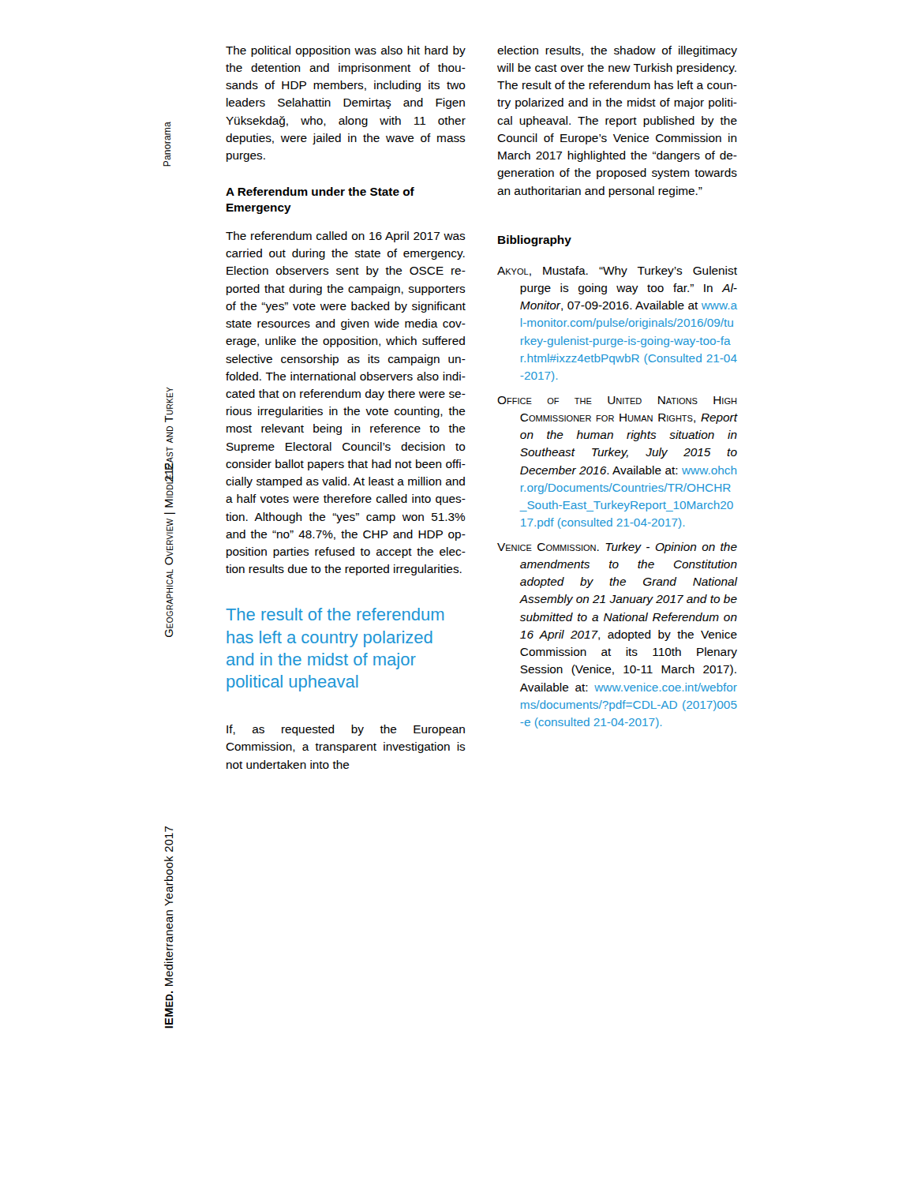Panorama
Geographical Overview | Middle East and Turkey
212
IEMED. Mediterranean Yearbook 2017
The political opposition was also hit hard by the detention and imprisonment of thousands of HDP members, including its two leaders Selahattin Demirtaş and Figen Yüksekdağ, who, along with 11 other deputies, were jailed in the wave of mass purges.
A Referendum under the State of Emergency
The referendum called on 16 April 2017 was carried out during the state of emergency. Election observers sent by the OSCE reported that during the campaign, supporters of the “yes” vote were backed by significant state resources and given wide media coverage, unlike the opposition, which suffered selective censorship as its campaign unfolded. The international observers also indicated that on referendum day there were serious irregularities in the vote counting, the most relevant being in reference to the Supreme Electoral Council’s decision to consider ballot papers that had not been officially stamped as valid. At least a million and a half votes were therefore called into question. Although the “yes” camp won 51.3% and the “no” 48.7%, the CHP and HDP opposition parties refused to accept the election results due to the reported irregularities.
The result of the referendum has left a country polarized and in the midst of major political upheaval
If, as requested by the European Commission, a transparent investigation is not undertaken into the
election results, the shadow of illegitimacy will be cast over the new Turkish presidency. The result of the referendum has left a country polarized and in the midst of major political upheaval. The report published by the Council of Europe’s Venice Commission in March 2017 highlighted the “dangers of degeneration of the proposed system towards an authoritarian and personal regime.”
Bibliography
Akyol, Mustafa. “Why Turkey’s Gulenist purge is going way too far.” In Al-Monitor, 07-09-2016. Available at www.al-monitor.com/pulse/originals/2016/09/turkey-gulenist-purge-is-going-way-too-far.html#ixzz4etbPqwbR (Consulted 21-04-2017).
Office of the United Nations High Commissioner for Human Rights, Report on the human rights situation in Southeast Turkey, July 2015 to December 2016. Available at: www.ohchr.org/Documents/Countries/TR/OHCHR_South-East_TurkeyReport_10March2017.pdf (consulted 21-04-2017).
Venice Commission. Turkey - Opinion on the amendments to the Constitution adopted by the Grand National Assembly on 21 January 2017 and to be submitted to a National Referendum on 16 April 2017, adopted by the Venice Commission at its 110th Plenary Session (Venice, 10-11 March 2017). Available at: www.venice.coe.int/webforms/documents/?pdf=CDL-AD (2017)005-e (consulted 21-04-2017).